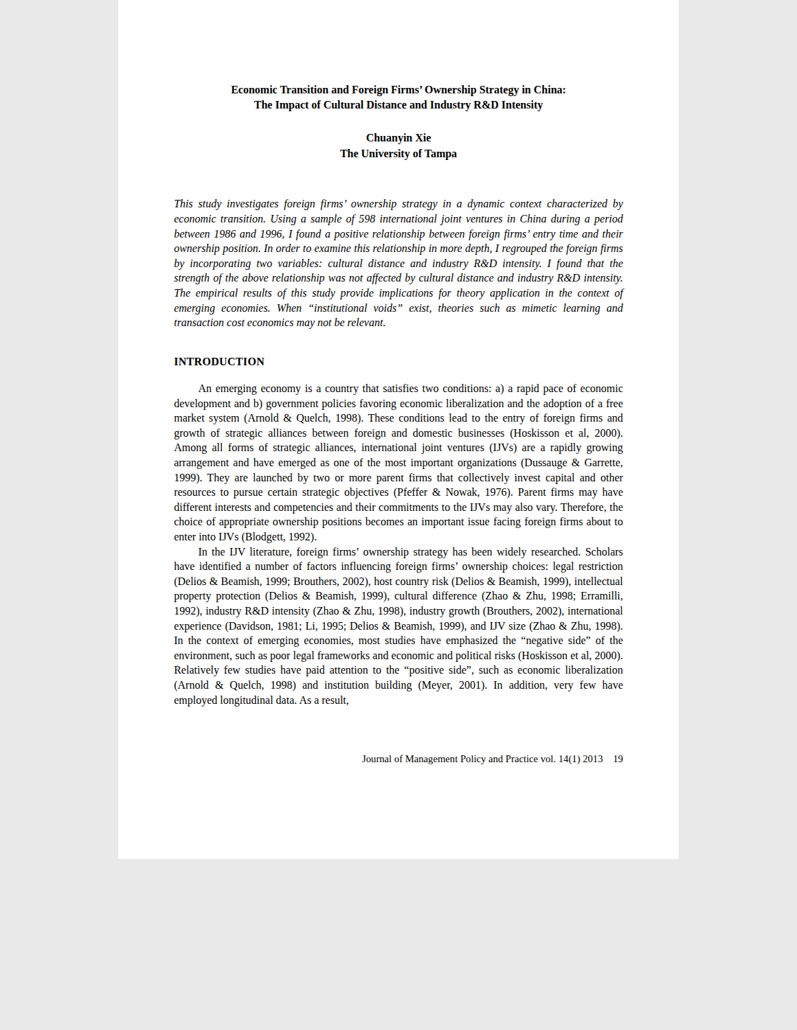Economic Transition and Foreign Firms’ Ownership Strategy in China:
The Impact of Cultural Distance and Industry R&D Intensity
Chuanyin Xie
The University of Tampa
This study investigates foreign firms’ ownership strategy in a dynamic context characterized by economic transition. Using a sample of 598 international joint ventures in China during a period between 1986 and 1996, I found a positive relationship between foreign firms’ entry time and their ownership position. In order to examine this relationship in more depth, I regrouped the foreign firms by incorporating two variables: cultural distance and industry R&D intensity. I found that the strength of the above relationship was not affected by cultural distance and industry R&D intensity. The empirical results of this study provide implications for theory application in the context of emerging economies. When “institutional voids” exist, theories such as mimetic learning and transaction cost economics may not be relevant.
INTRODUCTION
An emerging economy is a country that satisfies two conditions: a) a rapid pace of economic development and b) government policies favoring economic liberalization and the adoption of a free market system (Arnold & Quelch, 1998). These conditions lead to the entry of foreign firms and growth of strategic alliances between foreign and domestic businesses (Hoskisson et al, 2000). Among all forms of strategic alliances, international joint ventures (IJVs) are a rapidly growing arrangement and have emerged as one of the most important organizations (Dussauge & Garrette, 1999). They are launched by two or more parent firms that collectively invest capital and other resources to pursue certain strategic objectives (Pfeffer & Nowak, 1976). Parent firms may have different interests and competencies and their commitments to the IJVs may also vary. Therefore, the choice of appropriate ownership positions becomes an important issue facing foreign firms about to enter into IJVs (Blodgett, 1992).
In the IJV literature, foreign firms’ ownership strategy has been widely researched. Scholars have identified a number of factors influencing foreign firms’ ownership choices: legal restriction (Delios & Beamish, 1999; Brouthers, 2002), host country risk (Delios & Beamish, 1999), intellectual property protection (Delios & Beamish, 1999), cultural difference (Zhao & Zhu, 1998; Erramilli, 1992), industry R&D intensity (Zhao & Zhu, 1998), industry growth (Brouthers, 2002), international experience (Davidson, 1981; Li, 1995; Delios & Beamish, 1999), and IJV size (Zhao & Zhu, 1998). In the context of emerging economies, most studies have emphasized the “negative side” of the environment, such as poor legal frameworks and economic and political risks (Hoskisson et al, 2000). Relatively few studies have paid attention to the “positive side”, such as economic liberalization (Arnold & Quelch, 1998) and institution building (Meyer, 2001). In addition, very few have employed longitudinal data. As a result,
Journal of Management Policy and Practice vol. 14(1) 2013 19